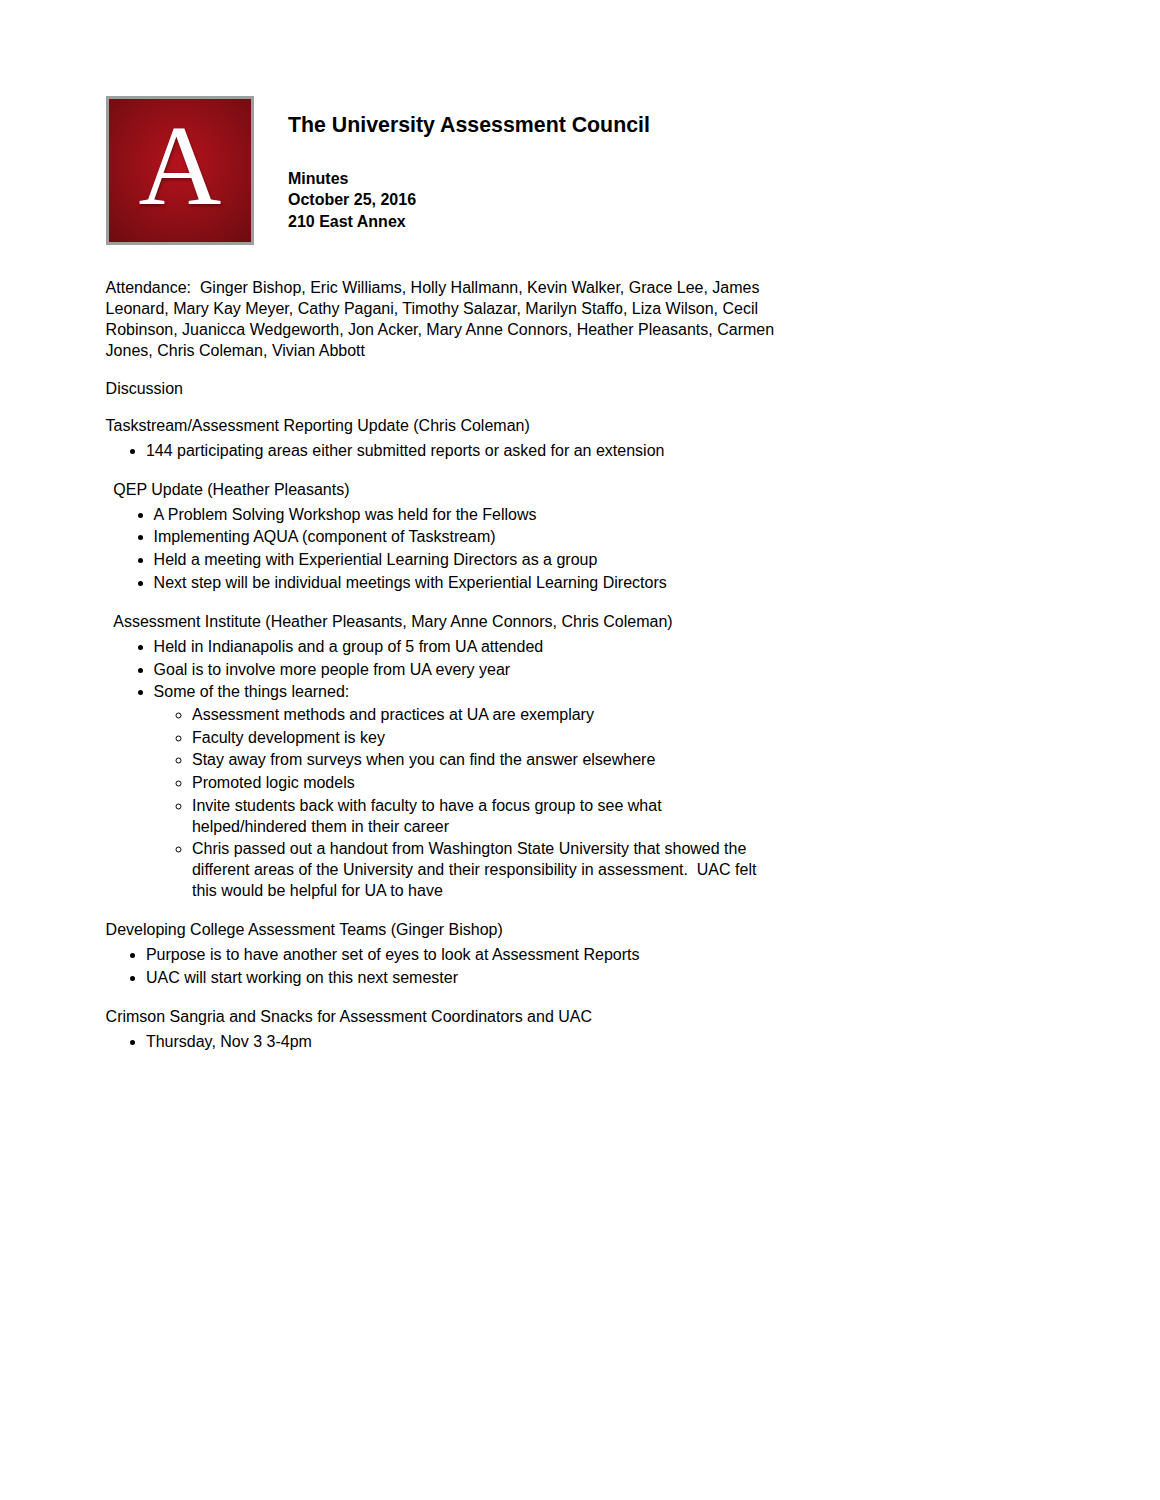A
The University Assessment Council
Minutes
October 25, 2016
210 East Annex
Attendance: Ginger Bishop, Eric Williams, Holly Hallmann, Kevin Walker, Grace Lee, James Leonard, Mary Kay Meyer, Cathy Pagani, Timothy Salazar, Marilyn Staffo, Liza Wilson, Cecil Robinson, Juanicca Wedgeworth, Jon Acker, Mary Anne Connors, Heather Pleasants, Carmen Jones, Chris Coleman, Vivian Abbott
Discussion
Taskstream/Assessment Reporting Update (Chris Coleman)
144 participating areas either submitted reports or asked for an extension
QEP Update (Heather Pleasants)
A Problem Solving Workshop was held for the Fellows
Implementing AQUA (component of Taskstream)
Held a meeting with Experiential Learning Directors as a group
Next step will be individual meetings with Experiential Learning Directors
Assessment Institute (Heather Pleasants, Mary Anne Connors, Chris Coleman)
Held in Indianapolis and a group of 5 from UA attended
Goal is to involve more people from UA every year
Some of the things learned:
Assessment methods and practices at UA are exemplary
Faculty development is key
Stay away from surveys when you can find the answer elsewhere
Promoted logic models
Invite students back with faculty to have a focus group to see what helped/hindered them in their career
Chris passed out a handout from Washington State University that showed the different areas of the University and their responsibility in assessment. UAC felt this would be helpful for UA to have
Developing College Assessment Teams (Ginger Bishop)
Purpose is to have another set of eyes to look at Assessment Reports
UAC will start working on this next semester
Crimson Sangria and Snacks for Assessment Coordinators and UAC
Thursday, Nov 3 3-4pm